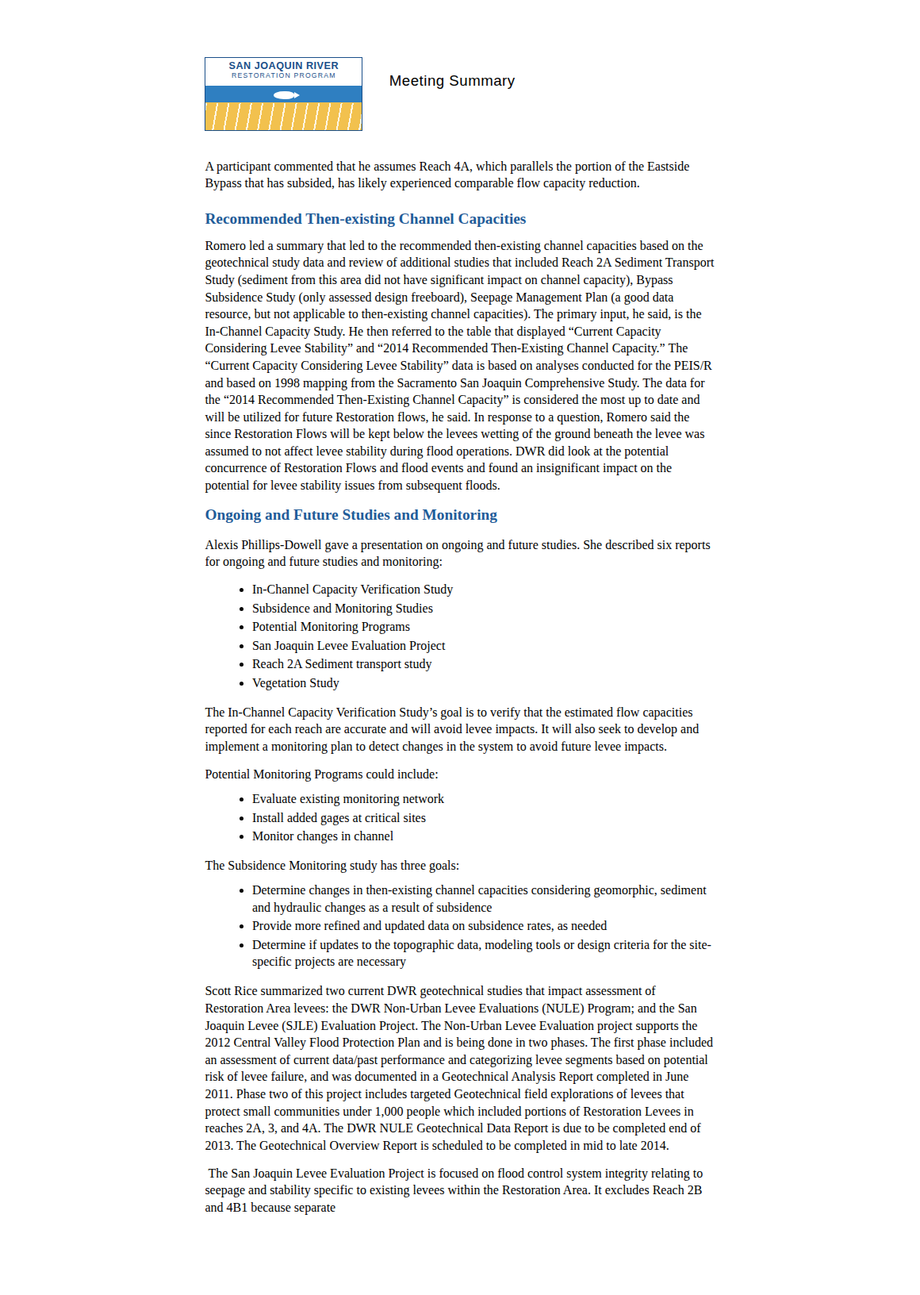SAN JOAQUIN RIVER
RESTORATION PROGRAM
Meeting Summary
A participant commented that he assumes Reach 4A, which parallels the portion of the Eastside Bypass that has subsided, has likely experienced comparable flow capacity reduction.
Recommended Then-existing Channel Capacities
Romero led a summary that led to the recommended then-existing channel capacities based on the geotechnical study data and review of additional studies that included Reach 2A Sediment Transport Study (sediment from this area did not have significant impact on channel capacity), Bypass Subsidence Study (only assessed design freeboard), Seepage Management Plan (a good data resource, but not applicable to then-existing channel capacities). The primary input, he said, is the In-Channel Capacity Study. He then referred to the table that displayed “Current Capacity Considering Levee Stability” and “2014 Recommended Then-Existing Channel Capacity.” The “Current Capacity Considering Levee Stability” data is based on analyses conducted for the PEIS/R and based on 1998 mapping from the Sacramento San Joaquin Comprehensive Study. The data for the “2014 Recommended Then-Existing Channel Capacity” is considered the most up to date and will be utilized for future Restoration flows, he said. In response to a question, Romero said the since Restoration Flows will be kept below the levees wetting of the ground beneath the levee was assumed to not affect levee stability during flood operations. DWR did look at the potential concurrence of Restoration Flows and flood events and found an insignificant impact on the potential for levee stability issues from subsequent floods.
Ongoing and Future Studies and Monitoring
Alexis Phillips-Dowell gave a presentation on ongoing and future studies. She described six reports for ongoing and future studies and monitoring:
In-Channel Capacity Verification Study
Subsidence and Monitoring Studies
Potential Monitoring Programs
San Joaquin Levee Evaluation Project
Reach 2A Sediment transport study
Vegetation Study
The In-Channel Capacity Verification Study’s goal is to verify that the estimated flow capacities reported for each reach are accurate and will avoid levee impacts. It will also seek to develop and implement a monitoring plan to detect changes in the system to avoid future levee impacts.
Potential Monitoring Programs could include:
Evaluate existing monitoring network
Install added gages at critical sites
Monitor changes in channel
The Subsidence Monitoring study has three goals:
Determine changes in then-existing channel capacities considering geomorphic, sediment and hydraulic changes as a result of subsidence
Provide more refined and updated data on subsidence rates, as needed
Determine if updates to the topographic data, modeling tools or design criteria for the site-specific projects are necessary
Scott Rice summarized two current DWR geotechnical studies that impact assessment of Restoration Area levees: the DWR Non-Urban Levee Evaluations (NULE) Program; and the San Joaquin Levee (SJLE) Evaluation Project. The Non-Urban Levee Evaluation project supports the 2012 Central Valley Flood Protection Plan and is being done in two phases. The first phase included an assessment of current data/past performance and categorizing levee segments based on potential risk of levee failure, and was documented in a Geotechnical Analysis Report completed in June 2011. Phase two of this project includes targeted Geotechnical field explorations of levees that protect small communities under 1,000 people which included portions of Restoration Levees in reaches 2A, 3, and 4A. The DWR NULE Geotechnical Data Report is due to be completed end of 2013. The Geotechnical Overview Report is scheduled to be completed in mid to late 2014.
The San Joaquin Levee Evaluation Project is focused on flood control system integrity relating to seepage and stability specific to existing levees within the Restoration Area. It excludes Reach 2B and 4B1 because separate